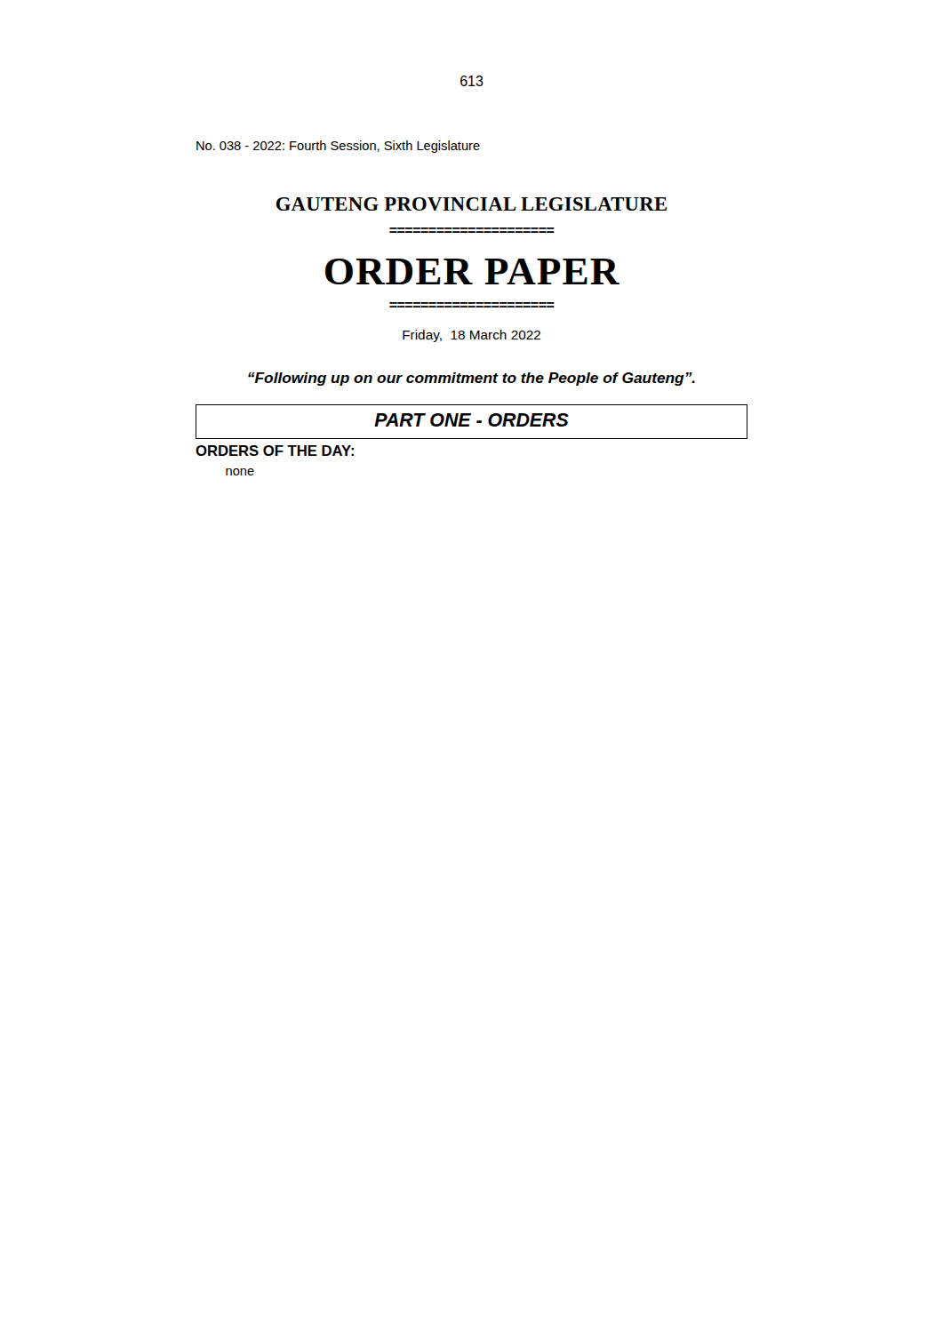613
No. 038 - 2022: Fourth Session, Sixth Legislature
GAUTENG PROVINCIAL LEGISLATURE
=====================
ORDER PAPER
=====================
Friday, 18 March 2022
“Following up on our commitment to the People of Gauteng”.
PART ONE - ORDERS
ORDERS OF THE DAY:
none